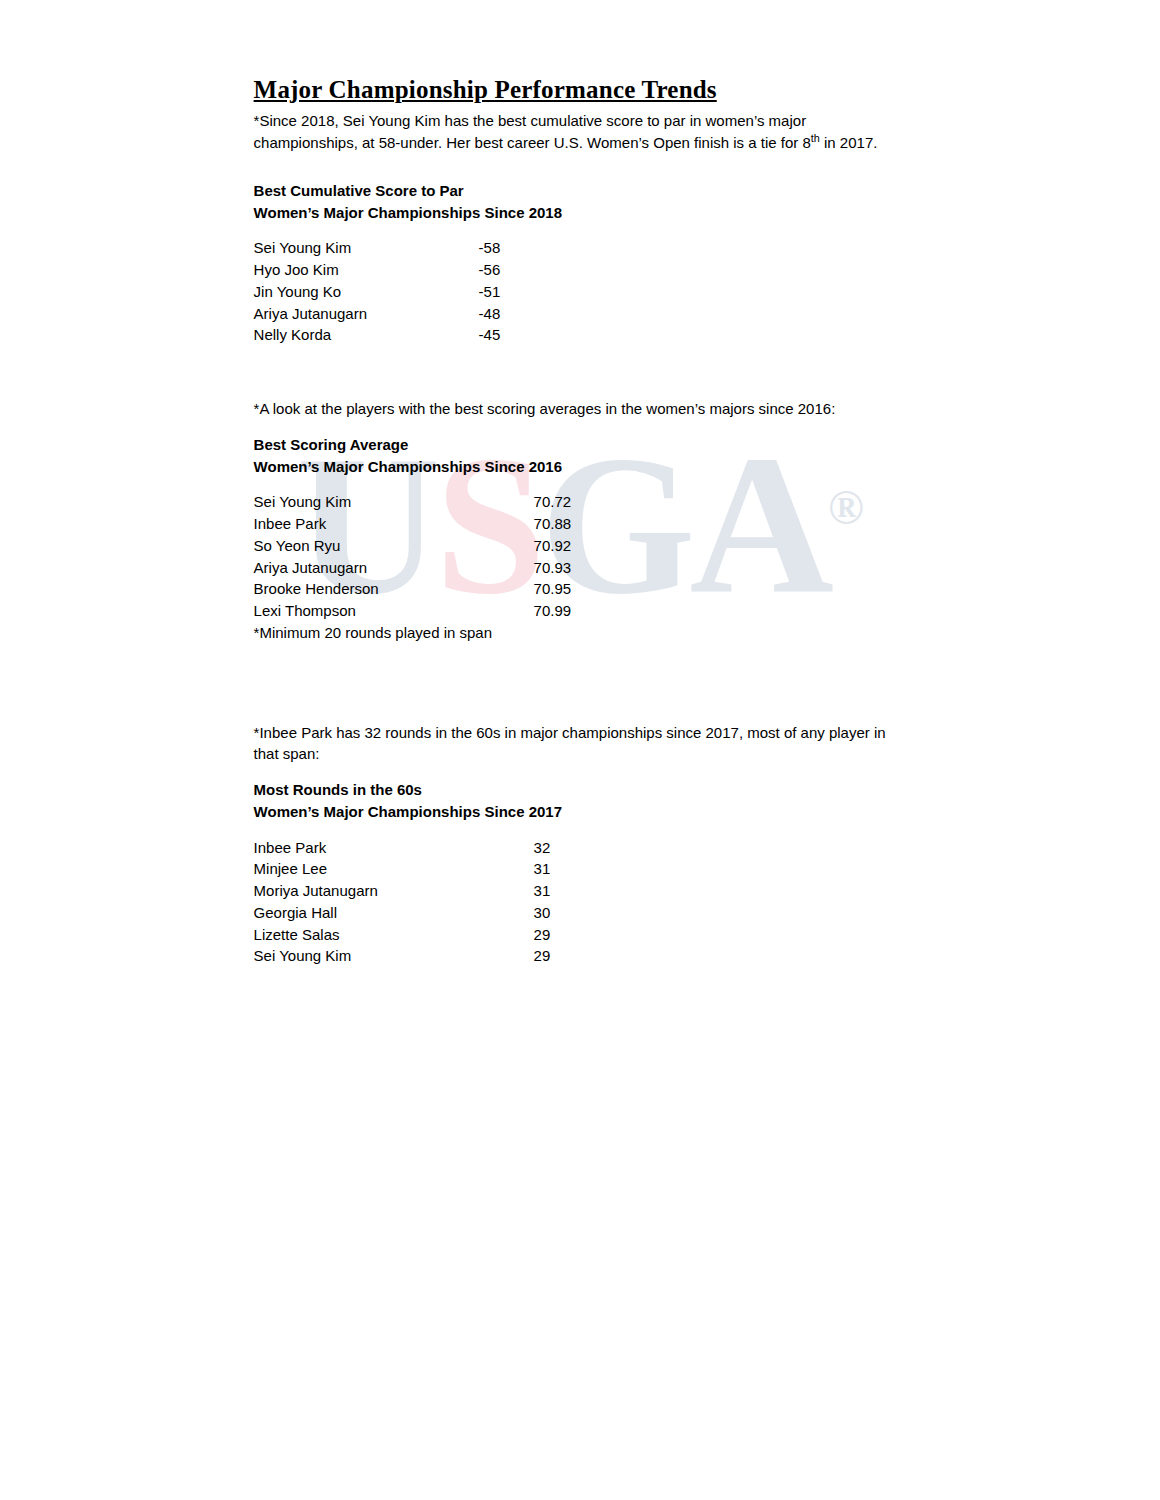USGA®
Major Championship Performance Trends
*Since 2018, Sei Young Kim has the best cumulative score to par in women’s major championships, at 58-under. Her best career U.S. Women’s Open finish is a tie for 8th in 2017.
Best Cumulative Score to Par
Women’s Major Championships Since 2018
| Sei Young Kim | -58 |
| Hyo Joo Kim | -56 |
| Jin Young Ko | -51 |
| Ariya Jutanugarn | -48 |
| Nelly Korda | -45 |
*A look at the players with the best scoring averages in the women’s majors since 2016:
Best Scoring Average
Women’s Major Championships Since 2016
| Sei Young Kim | 70.72 |
| Inbee Park | 70.88 |
| So Yeon Ryu | 70.92 |
| Ariya Jutanugarn | 70.93 |
| Brooke Henderson | 70.95 |
| Lexi Thompson | 70.99 |
*Minimum 20 rounds played in span
*Inbee Park has 32 rounds in the 60s in major championships since 2017, most of any player in that span:
Most Rounds in the 60s
Women’s Major Championships Since 2017
| Inbee Park | 32 |
| Minjee Lee | 31 |
| Moriya Jutanugarn | 31 |
| Georgia Hall | 30 |
| Lizette Salas | 29 |
| Sei Young Kim | 29 |